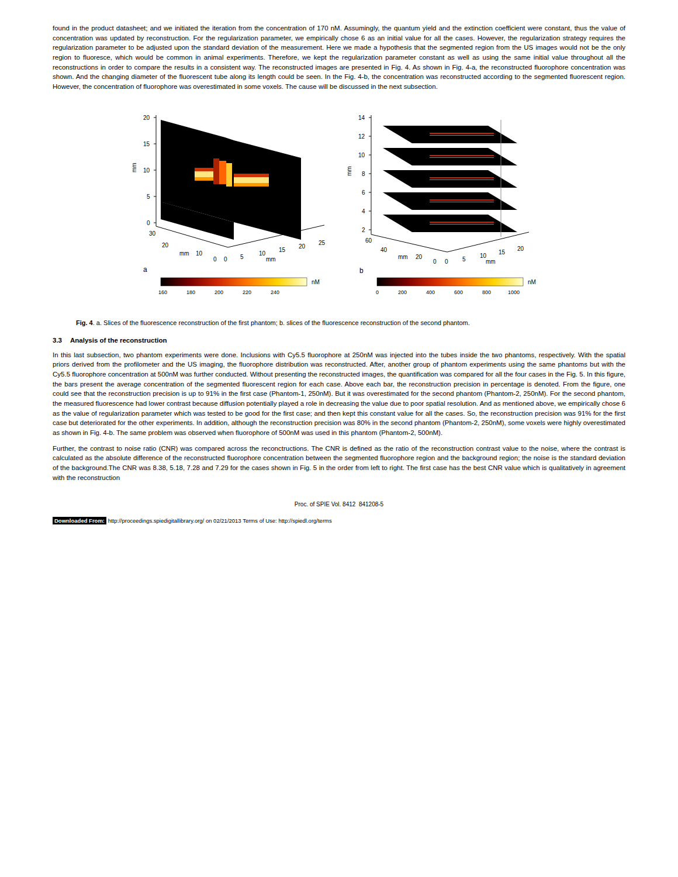found in the product datasheet; and we initiated the iteration from the concentration of 170 nM. Assumingly, the quantum yield and the extinction coefficient were constant, thus the value of concentration was updated by reconstruction. For the regularization parameter, we empirically chose 6 as an initial value for all the cases. However, the regularization strategy requires the regularization parameter to be adjusted upon the standard deviation of the measurement. Here we made a hypothesis that the segmented region from the US images would not be the only region to fluoresce, which would be common in animal experiments. Therefore, we kept the regularization parameter constant as well as using the same initial value throughout all the reconstructions in order to compare the results in a consistent way. The reconstructed images are presented in Fig. 4. As shown in Fig. 4-a, the reconstructed fluorophore concentration was shown. And the changing diameter of the fluorescent tube along its length could be seen. In the Fig. 4-b, the concentration was reconstructed according to the segmented fluorescent region. However, the concentration of fluorophore was overestimated in some voxels. The cause will be discussed in the next subsection.
20 15 10 5 0 mm 30 20 mm 10 0 0 5 10 15 20 25 mm a nM 160 180 200 220 240 14 12 10 8 6 4 2 mm 60 40 mm 20 0 0 5 10 15 20 mm b nM 0 200 400 600 800 1000
Fig. 4. a. Slices of the fluorescence reconstruction of the first phantom; b. slices of the fluorescence reconstruction of the second phantom.
3.3 Analysis of the reconstruction
In this last subsection, two phantom experiments were done. Inclusions with Cy5.5 fluorophore at 250nM was injected into the tubes inside the two phantoms, respectively. With the spatial priors derived from the profilometer and the US imaging, the fluorophore distribution was reconstructed. After, another group of phantom experiments using the same phantoms but with the Cy5.5 fluorophore concentration at 500nM was further conducted. Without presenting the reconstructed images, the quantification was compared for all the four cases in the Fig. 5. In this figure, the bars present the average concentration of the segmented fluorescent region for each case. Above each bar, the reconstruction precision in percentage is denoted. From the figure, one could see that the reconstruction precision is up to 91% in the first case (Phantom-1, 250nM). But it was overestimated for the second phantom (Phantom-2, 250nM). For the second phantom, the measured fluorescence had lower contrast because diffusion potentially played a role in decreasing the value due to poor spatial resolution. And as mentioned above, we empirically chose 6 as the value of regularization parameter which was tested to be good for the first case; and then kept this constant value for all the cases. So, the reconstruction precision was 91% for the first case but deteriorated for the other experiments. In addition, although the reconstruction precision was 80% in the second phantom (Phantom-2, 250nM), some voxels were highly overestimated as shown in Fig. 4-b. The same problem was observed when fluorophore of 500nM was used in this phantom (Phantom-2, 500nM).
Further, the contrast to noise ratio (CNR) was compared across the reconctructions. The CNR is defined as the ratio of the reconstruction contrast value to the noise, where the contrast is calculated as the absolute difference of the reconstructed fluorophore concentration between the segmented fluorophore region and the background region; the noise is the standard deviation of the background.The CNR was 8.38, 5.18, 7.28 and 7.29 for the cases shown in Fig. 5 in the order from left to right. The first case has the best CNR value which is qualitatively in agreement with the reconstruction
Proc. of SPIE Vol. 8412 841208-5
Downloaded From: http://proceedings.spiedigitallibrary.org/ on 02/21/2013 Terms of Use: http://spiedl.org/terms